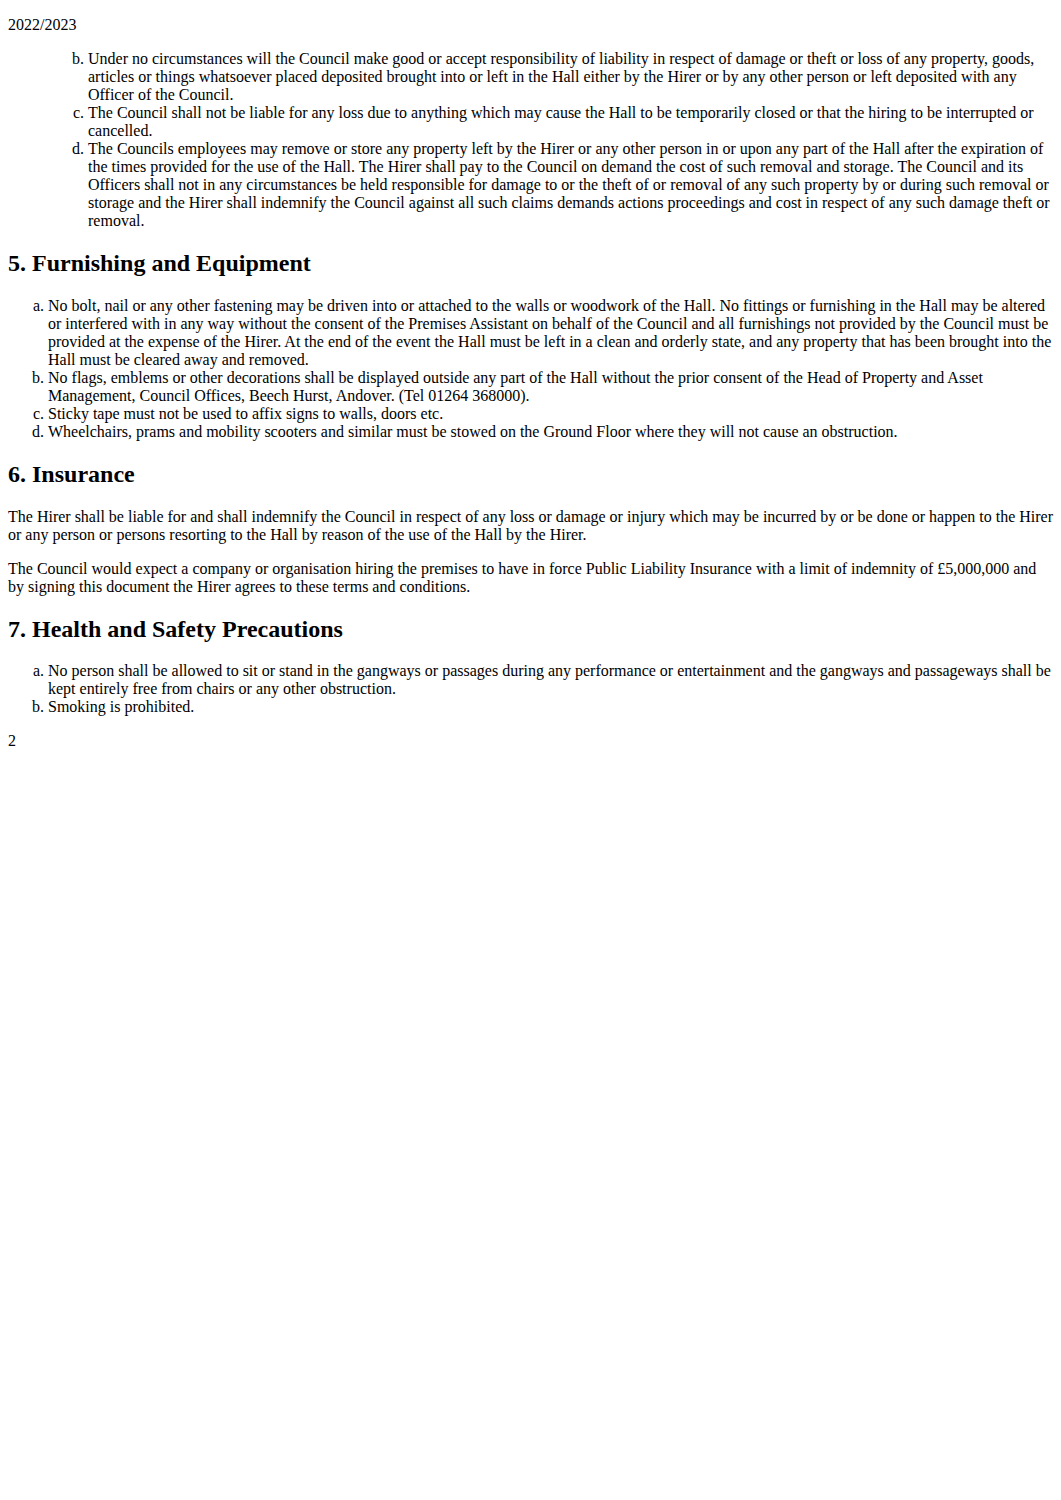2022/2023
Under no circumstances will the Council make good or accept responsibility of liability in respect of damage or theft or loss of any property, goods, articles or things whatsoever placed deposited brought into or left in the Hall either by the Hirer or by any other person or left deposited with any Officer of the Council.
The Council shall not be liable for any loss due to anything which may cause the Hall to be temporarily closed or that the hiring to be interrupted or cancelled.
The Councils employees may remove or store any property left by the Hirer or any other person in or upon any part of the Hall after the expiration of the times provided for the use of the Hall. The Hirer shall pay to the Council on demand the cost of such removal and storage. The Council and its Officers shall not in any circumstances be held responsible for damage to or the theft of or removal of any such property by or during such removal or storage and the Hirer shall indemnify the Council against all such claims demands actions proceedings and cost in respect of any such damage theft or removal.
5. Furnishing and Equipment
No bolt, nail or any other fastening may be driven into or attached to the walls or woodwork of the Hall. No fittings or furnishing in the Hall may be altered or interfered with in any way without the consent of the Premises Assistant on behalf of the Council and all furnishings not provided by the Council must be provided at the expense of the Hirer. At the end of the event the Hall must be left in a clean and orderly state, and any property that has been brought into the Hall must be cleared away and removed.
No flags, emblems or other decorations shall be displayed outside any part of the Hall without the prior consent of the Head of Property and Asset Management, Council Offices, Beech Hurst, Andover. (Tel 01264 368000).
Sticky tape must not be used to affix signs to walls, doors etc.
Wheelchairs, prams and mobility scooters and similar must be stowed on the Ground Floor where they will not cause an obstruction.
6. Insurance
The Hirer shall be liable for and shall indemnify the Council in respect of any loss or damage or injury which may be incurred by or be done or happen to the Hirer or any person or persons resorting to the Hall by reason of the use of the Hall by the Hirer.
The Council would expect a company or organisation hiring the premises to have in force Public Liability Insurance with a limit of indemnity of £5,000,000 and by signing this document the Hirer agrees to these terms and conditions.
7. Health and Safety Precautions
No person shall be allowed to sit or stand in the gangways or passages during any performance or entertainment and the gangways and passageways shall be kept entirely free from chairs or any other obstruction.
Smoking is prohibited.
2